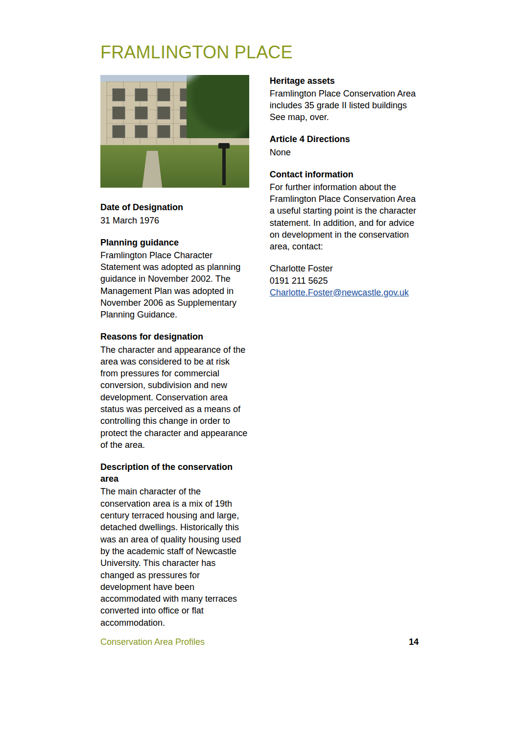FRAMLINGTON PLACE
Date of Designation
31 March 1976
Planning guidance
Framlington Place Character Statement was adopted as planning guidance in November 2002. The Management Plan was adopted in November 2006 as Supplementary Planning Guidance.
Reasons for designation
The character and appearance of the area was considered to be at risk from pressures for commercial conversion, subdivision and new development. Conservation area status was perceived as a means of controlling this change in order to protect the character and appearance of the area.
Description of the conservation area
The main character of the conservation area is a mix of 19th century terraced housing and large, detached dwellings. Historically this was an area of quality housing used by the academic staff of Newcastle University. This character has changed as pressures for development have been accommodated with many terraces converted into office or flat accommodation.
Heritage assets
Framlington Place Conservation Area includes 35 grade II listed buildings See map, over.
Article 4 Directions
None
Contact information
For further information about the Framlington Place Conservation Area a useful starting point is the character statement. In addition, and for advice on development in the conservation area, contact:
Charlotte Foster
0191 211 5625
Charlotte.Foster@newcastle.gov.uk
Conservation Area Profiles 14